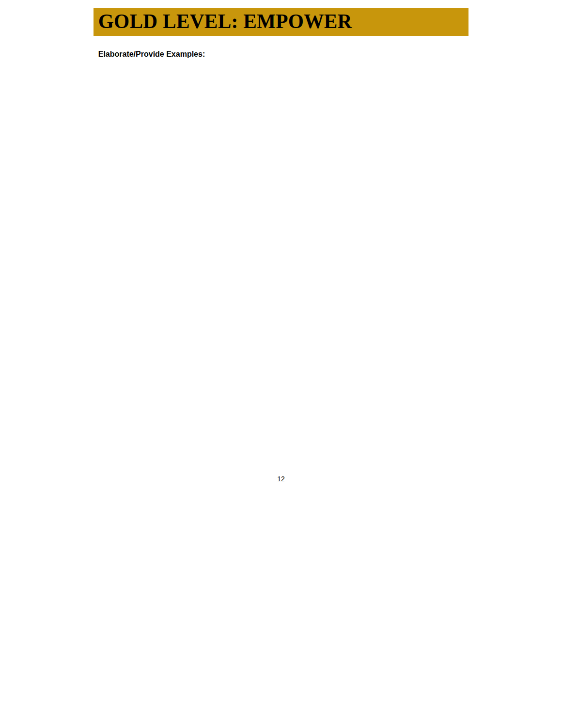GOLD LEVEL: EMPOWER
Elaborate/Provide Examples:
12